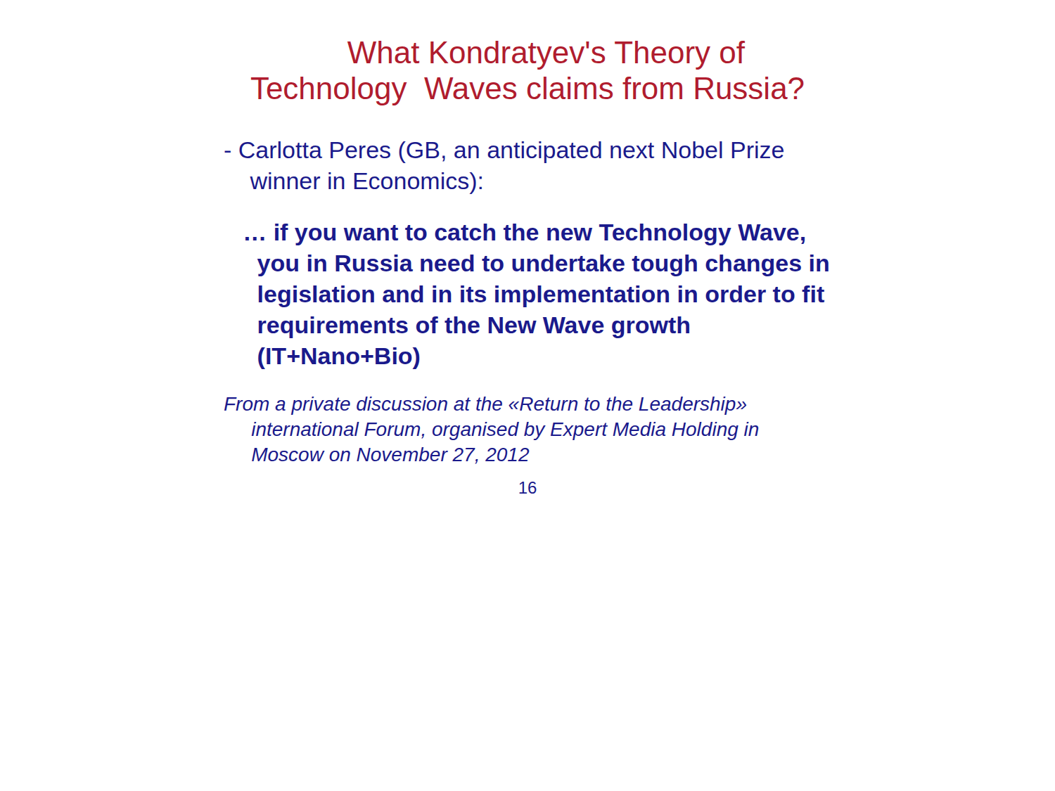What Kondratyev's Theory of
Technology Waves claims from Russia?
- Carlotta Peres (GB, an anticipated next Nobel Prize winner in Economics):
… if you want to catch the new Technology Wave, you in Russia need to undertake tough changes in legislation and in its implementation in order to fit requirements of the New Wave growth (IT+Nano+Bio)
From a private discussion at the «Return to the Leadership» international Forum, organised by Expert Media Holding in Moscow on November 27, 2012
16